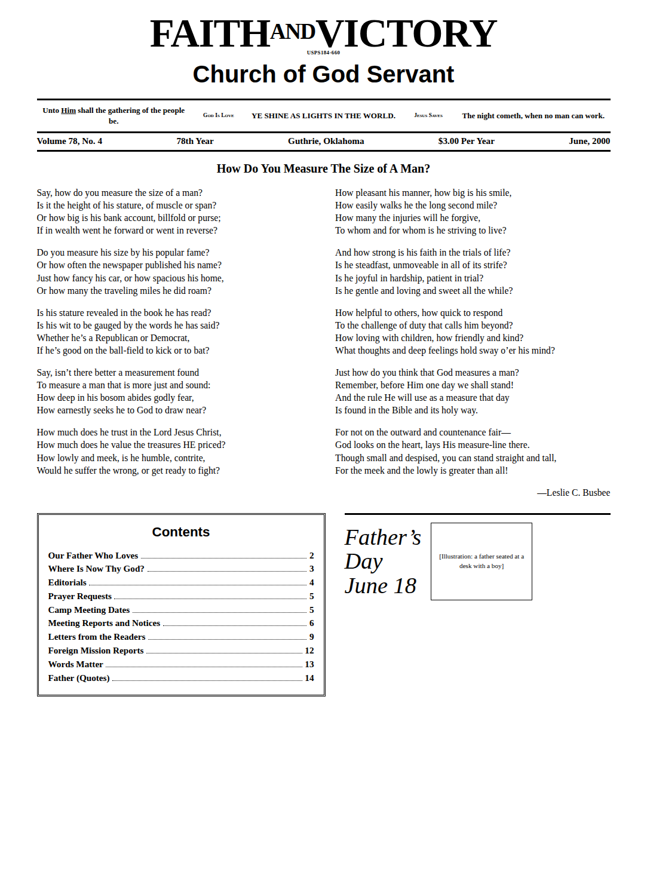FAITHANDVICTORYUSPS184-660
Church of God Servant
| Unto Him shall the gathering of the people be. | God Is Love | YE SHINE AS LIGHTS IN THE WORLD. | Jesus Saves | The night cometh, when no man can work. |
Volume 78, No. 4 78th Year Guthrie, Oklahoma $3.00 Per Year June, 2000
How Do You Measure The Size of A Man?
Say, how do you measure the size of a man?
Is it the height of his stature, of muscle or span?
Or how big is his bank account, billfold or purse;
If in wealth went he forward or went in reverse?
Do you measure his size by his popular fame?
Or how often the newspaper published his name?
Just how fancy his car, or how spacious his home,
Or how many the traveling miles he did roam?
Is his stature revealed in the book he has read?
Is his wit to be gauged by the words he has said?
Whether he’s a Republican or Democrat,
If he’s good on the ball-field to kick or to bat?
Say, isn’t there better a measurement found
To measure a man that is more just and sound:
How deep in his bosom abides godly fear,
How earnestly seeks he to God to draw near?
How much does he trust in the Lord Jesus Christ,
How much does he value the treasures HE priced?
How lowly and meek, is he humble, contrite,
Would he suffer the wrong, or get ready to fight?
How pleasant his manner, how big is his smile,
How easily walks he the long second mile?
How many the injuries will he forgive,
To whom and for whom is he striving to live?
And how strong is his faith in the trials of life?
Is he steadfast, unmoveable in all of its strife?
Is he joyful in hardship, patient in trial?
Is he gentle and loving and sweet all the while?
How helpful to others, how quick to respond
To the challenge of duty that calls him beyond?
How loving with children, how friendly and kind?
What thoughts and deep feelings hold sway o’er his mind?
Just how do you think that God measures a man?
Remember, before Him one day we shall stand!
And the rule He will use as a measure that day
Is found in the Bible and its holy way.
For not on the outward and countenance fair—
God looks on the heart, lays His measure-line there.
Though small and despised, you can stand straight and tall,
For the meek and the lowly is greater than all!
—Leslie C. Busbee
Contents
Our Father Who Loves 2
Where Is Now Thy God? 3
Editorials 4
Prayer Requests 5
Camp Meeting Dates 5
Meeting Reports and Notices 6
Letters from the Readers 9
Foreign Mission Reports 12
Words Matter 13
Father (Quotes) 14
Father’s
Day
June 18
[Illustration: a father seated at a desk with a boy]